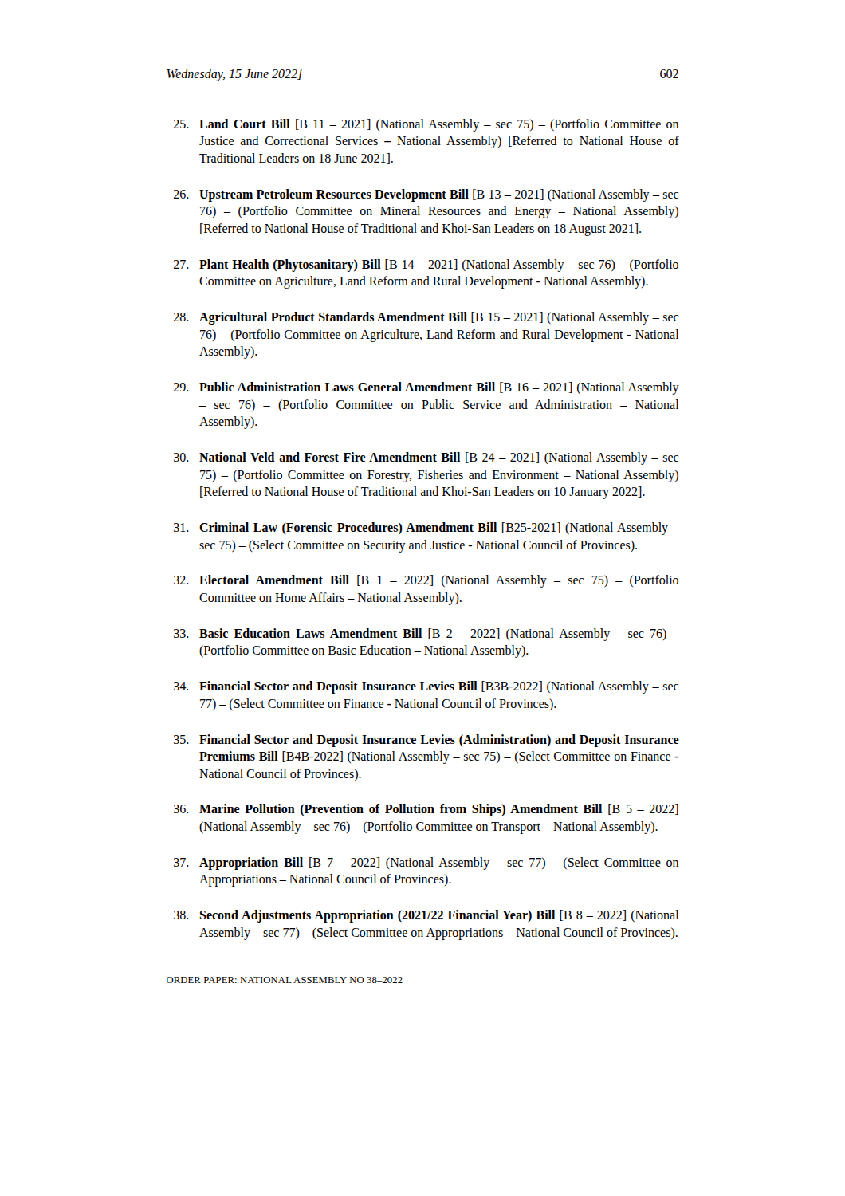Wednesday, 15 June 2022]
602
25. Land Court Bill [B 11 – 2021] (National Assembly – sec 75) – (Portfolio Committee on Justice and Correctional Services – National Assembly) [Referred to National House of Traditional Leaders on 18 June 2021].
26. Upstream Petroleum Resources Development Bill [B 13 – 2021] (National Assembly – sec 76) – (Portfolio Committee on Mineral Resources and Energy – National Assembly) [Referred to National House of Traditional and Khoi-San Leaders on 18 August 2021].
27. Plant Health (Phytosanitary) Bill [B 14 – 2021] (National Assembly – sec 76) – (Portfolio Committee on Agriculture, Land Reform and Rural Development - National Assembly).
28. Agricultural Product Standards Amendment Bill [B 15 – 2021] (National Assembly – sec 76) – (Portfolio Committee on Agriculture, Land Reform and Rural Development - National Assembly).
29. Public Administration Laws General Amendment Bill [B 16 – 2021] (National Assembly – sec 76) – (Portfolio Committee on Public Service and Administration – National Assembly).
30. National Veld and Forest Fire Amendment Bill [B 24 – 2021] (National Assembly – sec 75) – (Portfolio Committee on Forestry, Fisheries and Environment – National Assembly) [Referred to National House of Traditional and Khoi-San Leaders on 10 January 2022].
31. Criminal Law (Forensic Procedures) Amendment Bill [B25-2021] (National Assembly – sec 75) – (Select Committee on Security and Justice - National Council of Provinces).
32. Electoral Amendment Bill [B 1 – 2022] (National Assembly – sec 75) – (Portfolio Committee on Home Affairs – National Assembly).
33. Basic Education Laws Amendment Bill [B 2 – 2022] (National Assembly – sec 76) – (Portfolio Committee on Basic Education – National Assembly).
34. Financial Sector and Deposit Insurance Levies Bill [B3B-2022] (National Assembly – sec 77) – (Select Committee on Finance - National Council of Provinces).
35. Financial Sector and Deposit Insurance Levies (Administration) and Deposit Insurance Premiums Bill [B4B-2022] (National Assembly – sec 75) – (Select Committee on Finance - National Council of Provinces).
36. Marine Pollution (Prevention of Pollution from Ships) Amendment Bill [B 5 – 2022] (National Assembly – sec 76) – (Portfolio Committee on Transport – National Assembly).
37. Appropriation Bill [B 7 – 2022] (National Assembly – sec 77) – (Select Committee on Appropriations – National Council of Provinces).
38. Second Adjustments Appropriation (2021/22 Financial Year) Bill [B 8 – 2022] (National Assembly – sec 77) – (Select Committee on Appropriations – National Council of Provinces).
ORDER PAPER: NATIONAL ASSEMBLY NO 38–2022